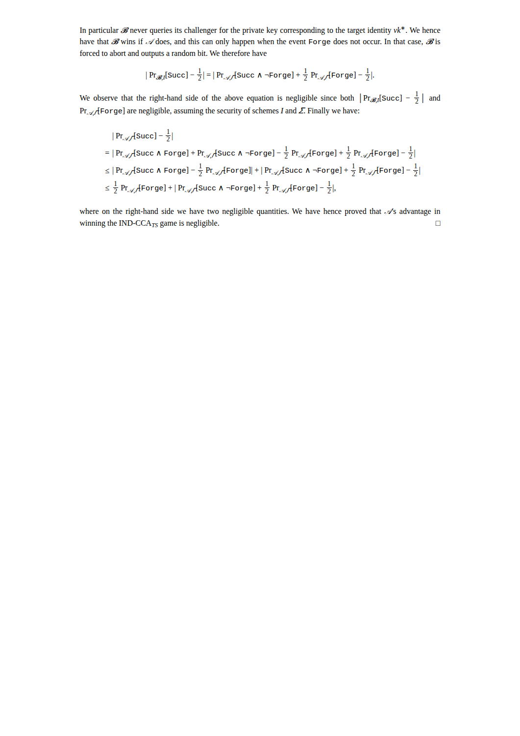In particular 𝓑 never queries its challenger for the private key corresponding to the target identity vk∗. We hence have that 𝓑 wins if 𝒜 does, and this can only happen when the event Forge does not occur. In that case, 𝓑 is forced to abort and outputs a random bit. We therefore have
| Pr𝓑,I[Succ] − 12| = | Pr𝒜,𝛤[Succ ∧ ¬Forge] + 12 Pr𝒜,𝛤[Forge] − 12|.
We observe that the right-hand side of the above equation is negligible since both │Pr𝓑,I[Succ] − 12│ and Pr𝒜,𝛤[Forge] are negligible, assuming the security of schemes I and 𝛴. Finally we have:
| | / Pr 𝒜 , 𝛤 [ Succ ] − 1 2 / |
| = | / Pr 𝒜 , 𝛤 [ Succ ∧ Forge ] + Pr 𝒜 , 𝛤 [ Succ ∧ ¬ Forge ] − 1 2 Pr 𝒜 , 𝛤 [ Forge ] + 1 2 Pr 𝒜 , 𝛤 [ Forge ] − 1 2 / |
| ≤ | / Pr 𝒜 , 𝛤 [ Succ ∧ Forge ] − 1 2 Pr 𝒜 , 𝛤 [ Forge ]/ + / Pr 𝒜 , 𝛤 [ Succ ∧ ¬ Forge ] + 1 2 Pr 𝒜 , 𝛤 [ Forge ] − 1 2 / |
| ≤ | 1 2 Pr 𝒜 , 𝛤 [ Forge ] + / Pr 𝒜 , 𝛤 [ Succ ∧ ¬ Forge ] + 1 2 Pr 𝒜 , 𝛤 [ Forge ] − 1 2 /, |
where on the right-hand side we have two negligible quantities. We have hence proved that 𝒜's advantage in winning the IND-CCATS game is negligible. □